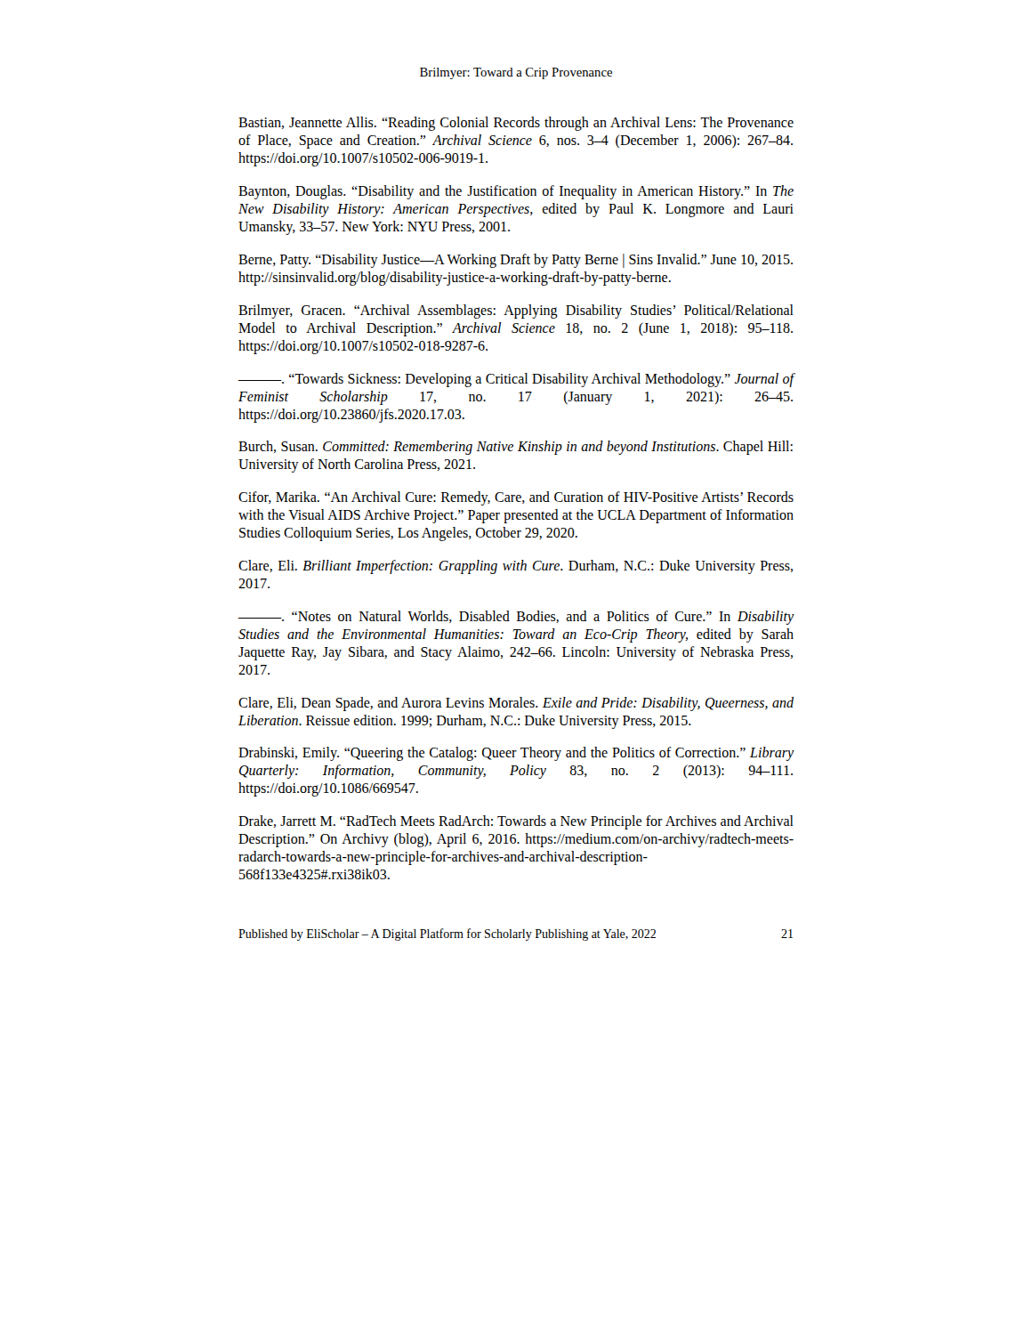Brilmyer: Toward a Crip Provenance
Bastian, Jeannette Allis. “Reading Colonial Records through an Archival Lens: The Provenance of Place, Space and Creation.” Archival Science 6, nos. 3–4 (December 1, 2006): 267–84. https://doi.org/10.1007/s10502-006-9019-1.
Baynton, Douglas. “Disability and the Justification of Inequality in American History.” In The New Disability History: American Perspectives, edited by Paul K. Longmore and Lauri Umansky, 33–57. New York: NYU Press, 2001.
Berne, Patty. “Disability Justice—A Working Draft by Patty Berne | Sins Invalid.” June 10, 2015. http://sinsinvalid.org/blog/disability-justice-a-working-draft-by-patty-berne.
Brilmyer, Gracen. “Archival Assemblages: Applying Disability Studies’ Political/Relational Model to Archival Description.” Archival Science 18, no. 2 (June 1, 2018): 95–118. https://doi.org/10.1007/s10502-018-9287-6.
———. “Towards Sickness: Developing a Critical Disability Archival Methodology.” Journal of Feminist Scholarship 17, no. 17 (January 1, 2021): 26–45. https://doi.org/10.23860/jfs.2020.17.03.
Burch, Susan. Committed: Remembering Native Kinship in and beyond Institutions. Chapel Hill: University of North Carolina Press, 2021.
Cifor, Marika. “An Archival Cure: Remedy, Care, and Curation of HIV-Positive Artists’ Records with the Visual AIDS Archive Project.” Paper presented at the UCLA Department of Information Studies Colloquium Series, Los Angeles, October 29, 2020.
Clare, Eli. Brilliant Imperfection: Grappling with Cure. Durham, N.C.: Duke University Press, 2017.
———. “Notes on Natural Worlds, Disabled Bodies, and a Politics of Cure.” In Disability Studies and the Environmental Humanities: Toward an Eco-Crip Theory, edited by Sarah Jaquette Ray, Jay Sibara, and Stacy Alaimo, 242–66. Lincoln: University of Nebraska Press, 2017.
Clare, Eli, Dean Spade, and Aurora Levins Morales. Exile and Pride: Disability, Queerness, and Liberation. Reissue edition. 1999; Durham, N.C.: Duke University Press, 2015.
Drabinski, Emily. “Queering the Catalog: Queer Theory and the Politics of Correction.” Library Quarterly: Information, Community, Policy 83, no. 2 (2013): 94–111. https://doi.org/10.1086/669547.
Drake, Jarrett M. “RadTech Meets RadArch: Towards a New Principle for Archives and Archival Description.” On Archivy (blog), April 6, 2016. https://medium.com/on-archivy/radtech-meets-radarch-towards-a-new-principle-for-archives-and-archival-description-568f133e4325#.rxi38ik03.
Published by EliScholar – A Digital Platform for Scholarly Publishing at Yale, 2022
21